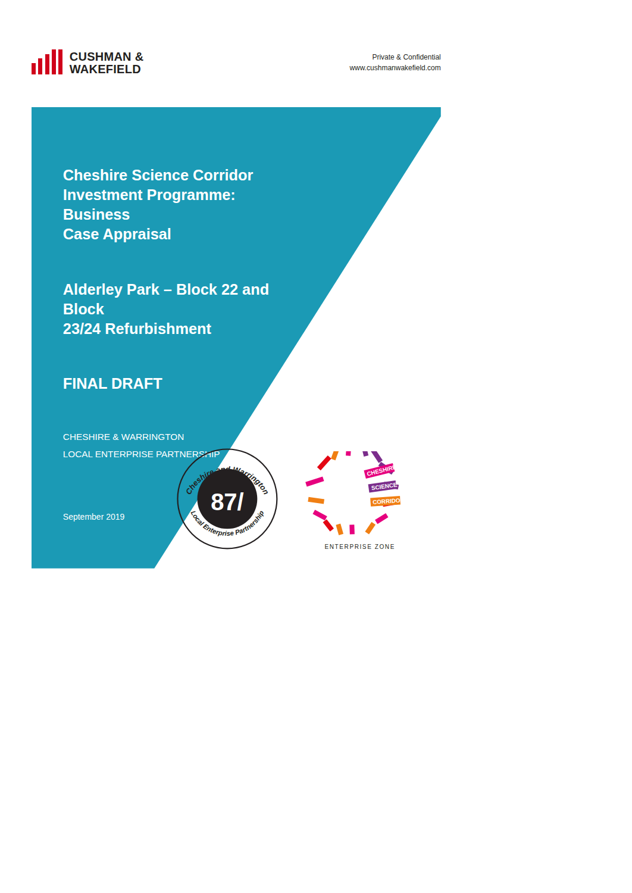CUSHMAN &
WAKEFIELD
Private & Confidential
www.cushmanwakefield.com
Cheshire Science Corridor
Investment Programme: Business
Case Appraisal
Alderley Park – Block 22 and Block
23/24 Refurbishment
FINAL DRAFT
CHESHIRE & WARRINGTON
LOCAL ENTERPRISE PARTNERSHIP
September 2019
87/ Cheshire and Warrington Local Enterprise Partnership
CHESHIRE SCIENCE CORRIDOR
ENTERPRISE ZONE